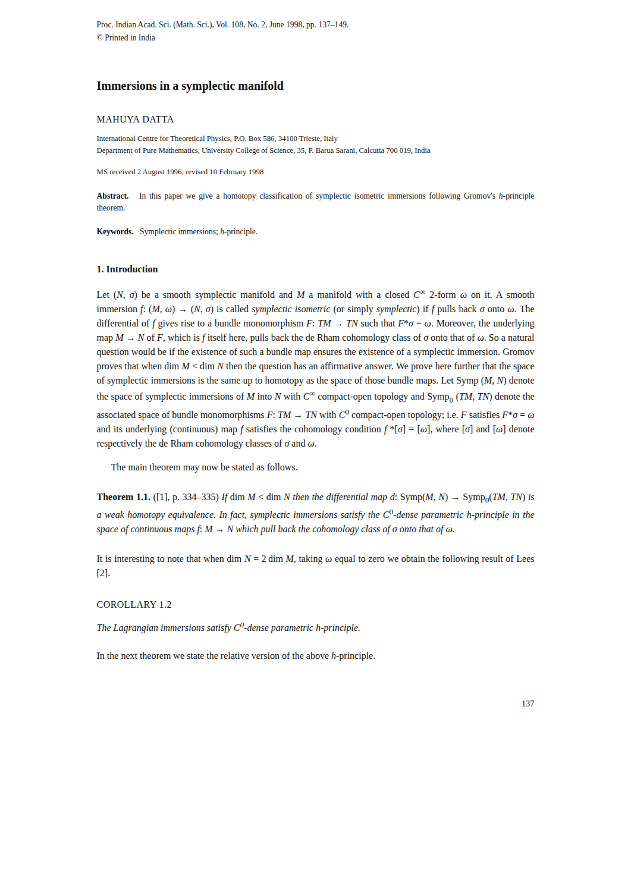Proc. Indian Acad. Sci. (Math. Sci.), Vol. 108, No. 2, June 1998, pp. 137–149.
© Printed in India
Immersions in a symplectic manifold
MAHUYA DATTA
International Centre for Theoretical Physics, P.O. Box 586, 34100 Trieste, Italy
Department of Pure Mathematics, University College of Science, 35, P. Barua Sarani, Calcutta 700 019, India
MS received 2 August 1996; revised 10 February 1998
Abstract. In this paper we give a homotopy classification of symplectic isometric immersions following Gromov's h-principle theorem.
Keywords. Symplectic immersions; h-principle.
1. Introduction
Let (N, σ) be a smooth symplectic manifold and M a manifold with a closed C∞ 2-form ω on it. A smooth immersion f: (M, ω) → (N, σ) is called symplectic isometric (or simply symplectic) if f pulls back σ onto ω. The differential of f gives rise to a bundle monomorphism F: TM → TN such that F*σ = ω. Moreover, the underlying map M → N of F, which is f itself here, pulls back the de Rham cohomology class of σ onto that of ω. So a natural question would be if the existence of such a bundle map ensures the existence of a symplectic immersion. Gromov proves that when dim M < dim N then the question has an affirmative answer. We prove here further that the space of symplectic immersions is the same up to homotopy as the space of those bundle maps. Let Symp (M, N) denote the space of symplectic immersions of M into N with C∞ compact-open topology and Symp0 (TM, TN) denote the associated space of bundle monomorphisms F: TM → TN with C0 compact-open topology; i.e. F satisfies F*σ = ω and its underlying (continuous) map f satisfies the cohomology condition f *[σ] = [ω], where [σ] and [ω] denote respectively the de Rham cohomology classes of σ and ω.
The main theorem may now be stated as follows.
Theorem 1.1. ([1], p. 334–335) If dim M < dim N then the differential map d: Symp(M, N) → Symp0(TM, TN) is a weak homotopy equivalence. In fact, symplectic immersions satisfy the C0-dense parametric h-principle in the space of continuous maps f: M → N which pull back the cohomology class of σ onto that of ω.
It is interesting to note that when dim N = 2 dim M, taking ω equal to zero we obtain the following result of Lees [2].
COROLLARY 1.2
The Lagrangian immersions satisfy C0-dense parametric h-principle.
In the next theorem we state the relative version of the above h-principle.
137